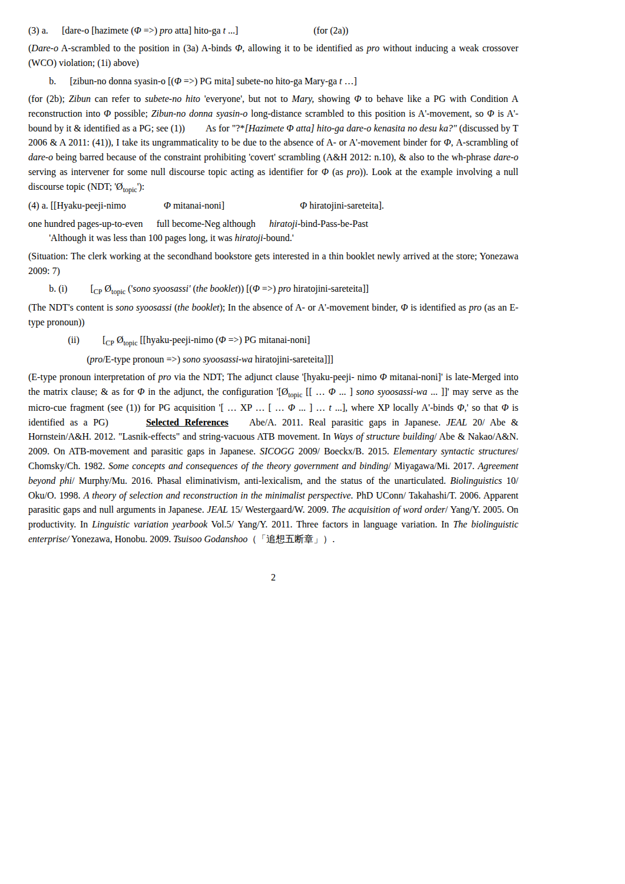(3) a. [dare-o [hazimete (Φ =>) pro atta] hito-ga t ...] (for (2a))
(Dare-o A-scrambled to the position in (3a) A-binds Φ, allowing it to be identified as pro without inducing a weak crossover (WCO) violation; (1i) above)
b. [zibun-no donna syasin-o [(Φ =>) PG mita] subete-no hito-ga Mary-ga t …]
(for (2b); Zibun can refer to subete-no hito 'everyone', but not to Mary, showing Φ to behave like a PG with Condition A reconstruction into Φ possible; Zibun-no donna syasin-o long-distance scrambled to this position is A'-movement, so Φ is A'-bound by it & identified as a PG; see (1)) As for "?*[Hazimete Φ atta] hito-ga dare-o kenasita no desu ka?" (discussed by T 2006 & A 2011: (41)), I take its ungrammaticality to be due to the absence of A- or A'-movement binder for Φ, A-scrambling of dare-o being barred because of the constraint prohibiting 'covert' scrambling (A&H 2012: n.10), & also to the wh-phrase dare-o serving as intervener for some null discourse topic acting as identifier for Φ (as pro)). Look at the example involving a null discourse topic (NDT; 'Øtopic'):
(4) a. [[Hyaku-peeji-nimo Φ mitanai-noni] Φ hiratojini-sareteita].
one hundred pages-up-to-even full become-Neg although hiratoji-bind-Pass-be-Past
'Although it was less than 100 pages long, it was hiratoji-bound.'
(Situation: The clerk working at the secondhand bookstore gets interested in a thin booklet newly arrived at the store; Yonezawa 2009: 7)
b. (i) [CP Øtopic ('sono syoosassi' (the booklet)) [(Φ =>) pro hiratojini-sareteita]]
(The NDT's content is sono syoosassi (the booklet); In the absence of A- or A'-movement binder, Φ is identified as pro (as an E-type pronoun))
(ii) [CP Øtopic [[hyaku-peeji-nimo (Φ =>) PG mitanai-noni]
(pro/E-type pronoun =>) sono syoosassi-wa hiratojini-sareteita]]]
(E-type pronoun interpretation of pro via the NDT; The adjunct clause '[hyaku-peeji- nimo Φ mitanai-noni]' is late-Merged into the matrix clause; & as for Φ in the adjunct, the configuration '[Øtopic [[ … Φ ... ] sono syoosassi-wa ... ]]' may serve as the micro-cue fragment (see (1)) for PG acquisition '[ … XP … [ … Φ ... ] … t ...], where XP locally A'-binds Φ,' so that Φ is identified as a PG) Selected References Abe/A. 2011. Real parasitic gaps in Japanese. JEAL 20/ Abe & Hornstein/A&H. 2012. "Lasnik-effects" and string-vacuous ATB movement. In Ways of structure building/ Abe & Nakao/A&N. 2009. On ATB-movement and parasitic gaps in Japanese. SICOGG 2009/ Boeckx/B. 2015. Elementary syntactic structures/ Chomsky/Ch. 1982. Some concepts and consequences of the theory government and binding/ Miyagawa/Mi. 2017. Agreement beyond phi/ Murphy/Mu. 2016. Phasal eliminativism, anti-lexicalism, and the status of the unarticulated. Biolinguistics 10/ Oku/O. 1998. A theory of selection and reconstruction in the minimalist perspective. PhD UConn/ Takahashi/T. 2006. Apparent parasitic gaps and null arguments in Japanese. JEAL 15/ Westergaard/W. 2009. The acquisition of word order/ Yang/Y. 2005. On productivity. In Linguistic variation yearbook Vol.5/ Yang/Y. 2011. Three factors in language variation. In The biolinguistic enterprise/ Yonezawa, Honobu. 2009. Tsuisoo Godanshoo（「追想五断章」）.
2